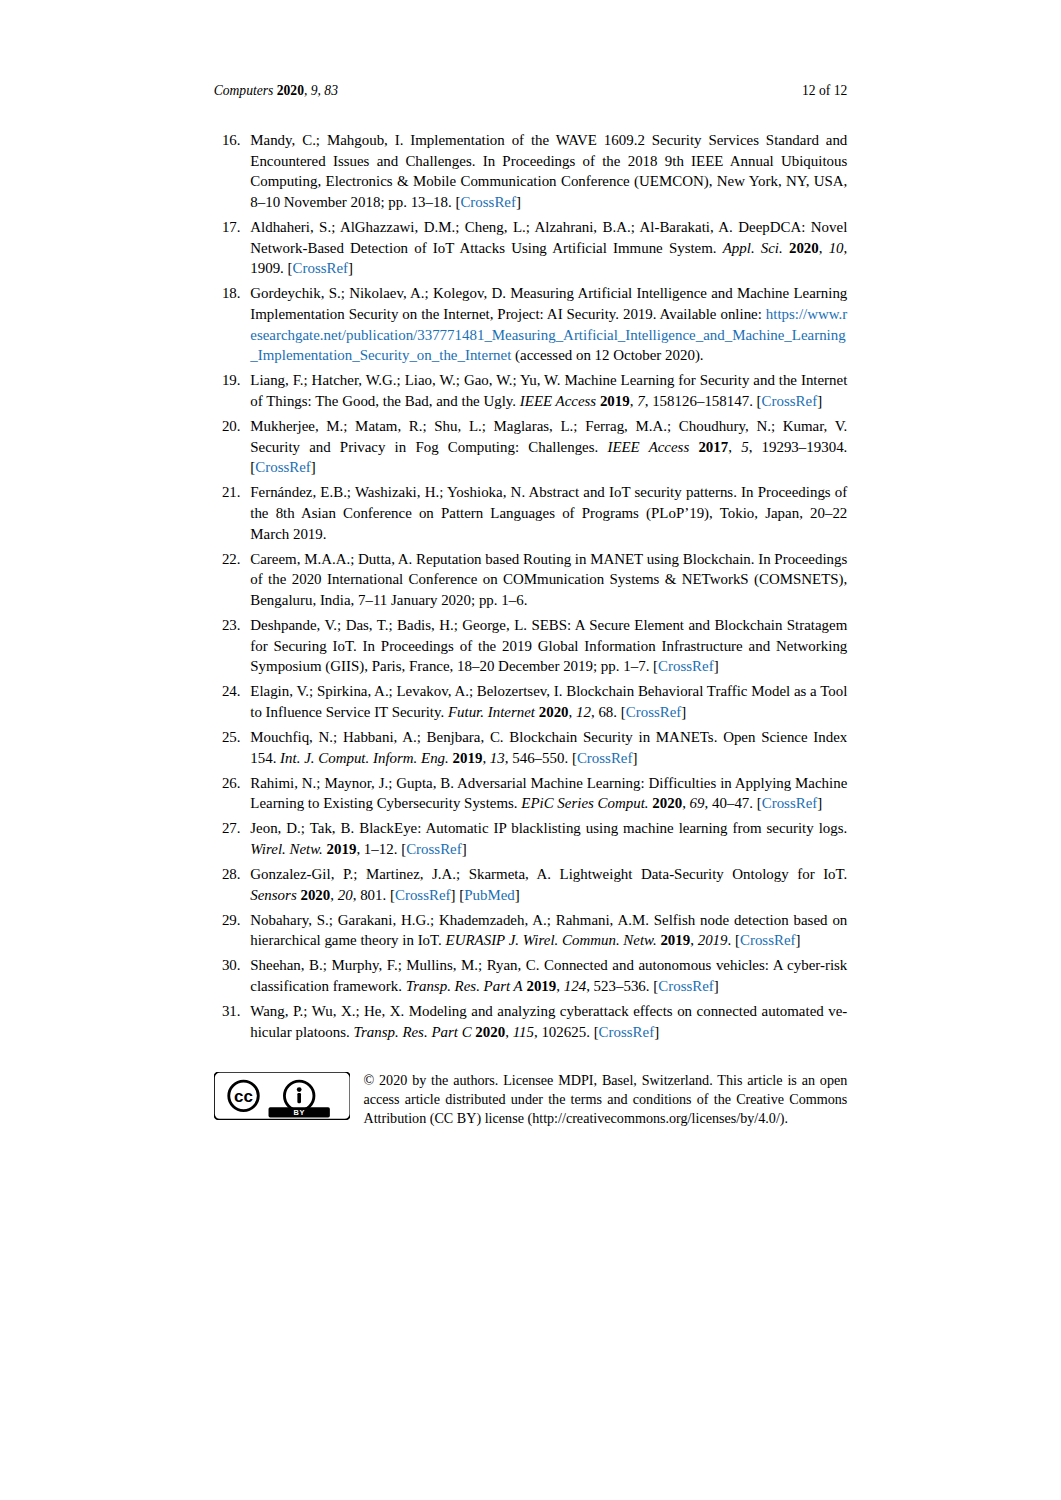Computers 2020, 9, 83
12 of 12
Mandy, C.; Mahgoub, I. Implementation of the WAVE 1609.2 Security Services Standard and Encountered Issues and Challenges. In Proceedings of the 2018 9th IEEE Annual Ubiquitous Computing, Electronics & Mobile Communication Conference (UEMCON), New York, NY, USA, 8–10 November 2018; pp. 13–18. [CrossRef]
Aldhaheri, S.; AlGhazzawi, D.M.; Cheng, L.; Alzahrani, B.A.; Al-Barakati, A. DeepDCA: Novel Network-Based Detection of IoT Attacks Using Artificial Immune System. Appl. Sci. 2020, 10, 1909. [CrossRef]
Gordeychik, S.; Nikolaev, A.; Kolegov, D. Measuring Artificial Intelligence and Machine Learning Implementation Security on the Internet, Project: AI Security. 2019. Available online: https://www.researchgate.net/publication/337771481_Measuring_Artificial_Intelligence_and_Machine_Learning_Implementation_Security_on_the_Internet (accessed on 12 October 2020).
Liang, F.; Hatcher, W.G.; Liao, W.; Gao, W.; Yu, W. Machine Learning for Security and the Internet of Things: The Good, the Bad, and the Ugly. IEEE Access 2019, 7, 158126–158147. [CrossRef]
Mukherjee, M.; Matam, R.; Shu, L.; Maglaras, L.; Ferrag, M.A.; Choudhury, N.; Kumar, V. Security and Privacy in Fog Computing: Challenges. IEEE Access 2017, 5, 19293–19304. [CrossRef]
Fernández, E.B.; Washizaki, H.; Yoshioka, N. Abstract and IoT security patterns. In Proceedings of the 8th Asian Conference on Pattern Languages of Programs (PLoP’19), Tokio, Japan, 20–22 March 2019.
Careem, M.A.A.; Dutta, A. Reputation based Routing in MANET using Blockchain. In Proceedings of the 2020 International Conference on COMmunication Systems & NETworkS (COMSNETS), Bengaluru, India, 7–11 January 2020; pp. 1–6.
Deshpande, V.; Das, T.; Badis, H.; George, L. SEBS: A Secure Element and Blockchain Stratagem for Securing IoT. In Proceedings of the 2019 Global Information Infrastructure and Networking Symposium (GIIS), Paris, France, 18–20 December 2019; pp. 1–7. [CrossRef]
Elagin, V.; Spirkina, A.; Levakov, A.; Belozertsev, I. Blockchain Behavioral Traffic Model as a Tool to Influence Service IT Security. Futur. Internet 2020, 12, 68. [CrossRef]
Mouchfiq, N.; Habbani, A.; Benjbara, C. Blockchain Security in MANETs. Open Science Index 154. Int. J. Comput. Inform. Eng. 2019, 13, 546–550. [CrossRef]
Rahimi, N.; Maynor, J.; Gupta, B. Adversarial Machine Learning: Difficulties in Applying Machine Learning to Existing Cybersecurity Systems. EPiC Series Comput. 2020, 69, 40–47. [CrossRef]
Jeon, D.; Tak, B. BlackEye: Automatic IP blacklisting using machine learning from security logs. Wirel. Netw. 2019, 1–12. [CrossRef]
Gonzalez-Gil, P.; Martinez, J.A.; Skarmeta, A. Lightweight Data-Security Ontology for IoT. Sensors 2020, 20, 801. [CrossRef] [PubMed]
Nobahary, S.; Garakani, H.G.; Khademzadeh, A.; Rahmani, A.M. Selfish node detection based on hierarchical game theory in IoT. EURASIP J. Wirel. Commun. Netw. 2019, 2019. [CrossRef]
Sheehan, B.; Murphy, F.; Mullins, M.; Ryan, C. Connected and autonomous vehicles: A cyber-risk classification framework. Transp. Res. Part A 2019, 124, 523–536. [CrossRef]
Wang, P.; Wu, X.; He, X. Modeling and analyzing cyberattack effects on connected automated vehicular platoons. Transp. Res. Part C 2020, 115, 102625. [CrossRef]
cc BY
© 2020 by the authors. Licensee MDPI, Basel, Switzerland. This article is an open access article distributed under the terms and conditions of the Creative Commons Attribution (CC BY) license (http://creativecommons.org/licenses/by/4.0/).